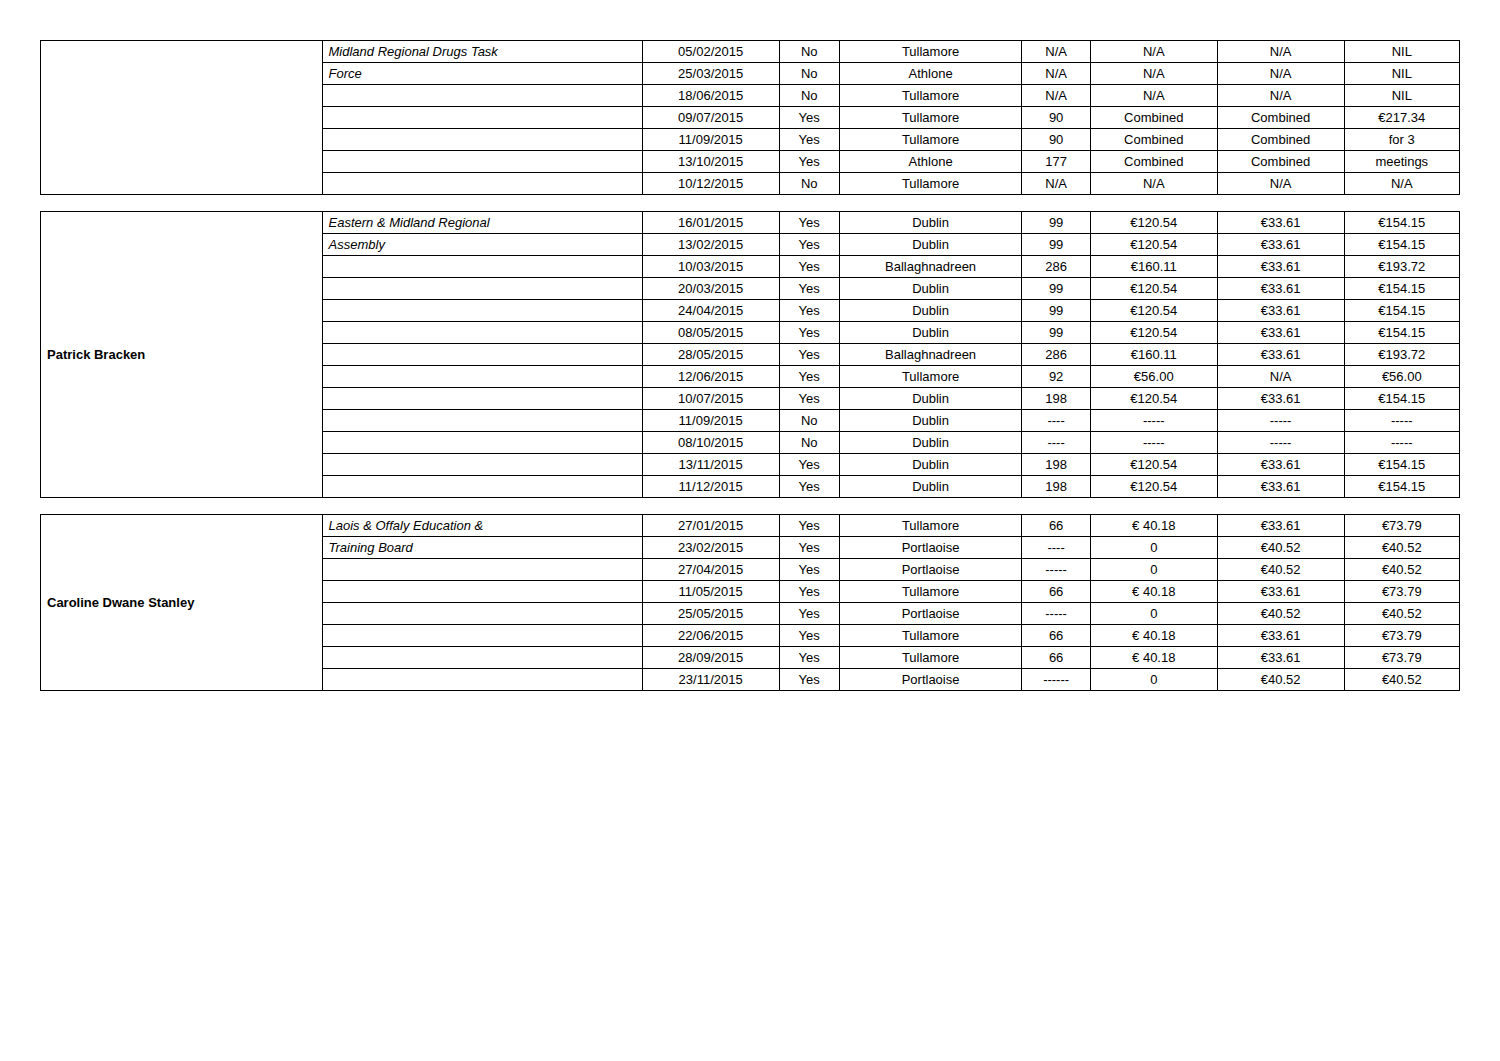| | Midland Regional Drugs Task | 05/02/2015 | No | Tullamore | N/A | N/A | N/A | NIL |
| Force | 25/03/2015 | No | Athlone | N/A | N/A | N/A | NIL |
| | 18/06/2015 | No | Tullamore | N/A | N/A | N/A | NIL |
| | 09/07/2015 | Yes | Tullamore | 90 | Combined | Combined | €217.34 |
| | 11/09/2015 | Yes | Tullamore | 90 | Combined | Combined | for 3 |
| | 13/10/2015 | Yes | Athlone | 177 | Combined | Combined | meetings |
| | 10/12/2015 | No | Tullamore | N/A | N/A | N/A | N/A |
| Patrick Bracken | Eastern & Midland Regional | 16/01/2015 | Yes | Dublin | 99 | €120.54 | €33.61 | €154.15 |
| Assembly | 13/02/2015 | Yes | Dublin | 99 | €120.54 | €33.61 | €154.15 |
| | 10/03/2015 | Yes | Ballaghnadreen | 286 | €160.11 | €33.61 | €193.72 |
| | 20/03/2015 | Yes | Dublin | 99 | €120.54 | €33.61 | €154.15 |
| | 24/04/2015 | Yes | Dublin | 99 | €120.54 | €33.61 | €154.15 |
| | 08/05/2015 | Yes | Dublin | 99 | €120.54 | €33.61 | €154.15 |
| | 28/05/2015 | Yes | Ballaghnadreen | 286 | €160.11 | €33.61 | €193.72 |
| | 12/06/2015 | Yes | Tullamore | 92 | €56.00 | N/A | €56.00 |
| | 10/07/2015 | Yes | Dublin | 198 | €120.54 | €33.61 | €154.15 |
| | 11/09/2015 | No | Dublin | ---- | ----- | ----- | ----- |
| | 08/10/2015 | No | Dublin | ---- | ----- | ----- | ----- |
| | 13/11/2015 | Yes | Dublin | 198 | €120.54 | €33.61 | €154.15 |
| | 11/12/2015 | Yes | Dublin | 198 | €120.54 | €33.61 | €154.15 |
| Caroline Dwane Stanley | Laois & Offaly Education & | 27/01/2015 | Yes | Tullamore | 66 | € 40.18 | €33.61 | €73.79 |
| Training Board | 23/02/2015 | Yes | Portlaoise | ---- | 0 | €40.52 | €40.52 |
| | 27/04/2015 | Yes | Portlaoise | ----- | 0 | €40.52 | €40.52 |
| | 11/05/2015 | Yes | Tullamore | 66 | € 40.18 | €33.61 | €73.79 |
| | 25/05/2015 | Yes | Portlaoise | ----- | 0 | €40.52 | €40.52 |
| | 22/06/2015 | Yes | Tullamore | 66 | € 40.18 | €33.61 | €73.79 |
| | 28/09/2015 | Yes | Tullamore | 66 | € 40.18 | €33.61 | €73.79 |
| | 23/11/2015 | Yes | Portlaoise | ------ | 0 | €40.52 | €40.52 |